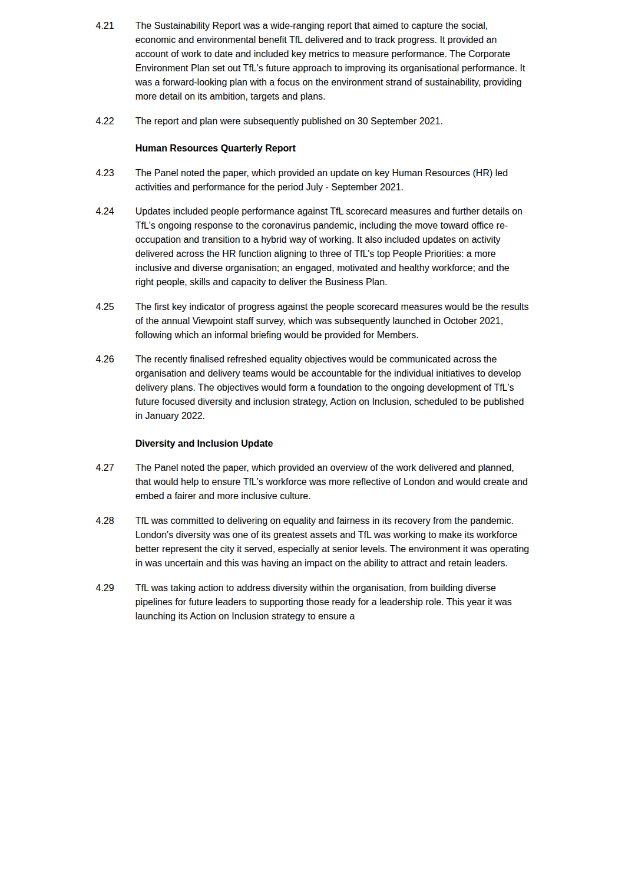4.21
The Sustainability Report was a wide-ranging report that aimed to capture the social, economic and environmental benefit TfL delivered and to track progress. It provided an account of work to date and included key metrics to measure performance. The Corporate Environment Plan set out TfL's future approach to improving its organisational performance. It was a forward-looking plan with a focus on the environment strand of sustainability, providing more detail on its ambition, targets and plans.
4.22
The report and plan were subsequently published on 30 September 2021.
Human Resources Quarterly Report
4.23
The Panel noted the paper, which provided an update on key Human Resources (HR) led activities and performance for the period July - September 2021.
4.24
Updates included people performance against TfL scorecard measures and further details on TfL's ongoing response to the coronavirus pandemic, including the move toward office re-occupation and transition to a hybrid way of working. It also included updates on activity delivered across the HR function aligning to three of TfL's top People Priorities: a more inclusive and diverse organisation; an engaged, motivated and healthy workforce; and the right people, skills and capacity to deliver the Business Plan.
4.25
The first key indicator of progress against the people scorecard measures would be the results of the annual Viewpoint staff survey, which was subsequently launched in October 2021, following which an informal briefing would be provided for Members.
4.26
The recently finalised refreshed equality objectives would be communicated across the organisation and delivery teams would be accountable for the individual initiatives to develop delivery plans. The objectives would form a foundation to the ongoing development of TfL's future focused diversity and inclusion strategy, Action on Inclusion, scheduled to be published in January 2022.
Diversity and Inclusion Update
4.27
The Panel noted the paper, which provided an overview of the work delivered and planned, that would help to ensure TfL's workforce was more reflective of London and would create and embed a fairer and more inclusive culture.
4.28
TfL was committed to delivering on equality and fairness in its recovery from the pandemic. London's diversity was one of its greatest assets and TfL was working to make its workforce better represent the city it served, especially at senior levels. The environment it was operating in was uncertain and this was having an impact on the ability to attract and retain leaders.
4.29
TfL was taking action to address diversity within the organisation, from building diverse pipelines for future leaders to supporting those ready for a leadership role. This year it was launching its Action on Inclusion strategy to ensure a